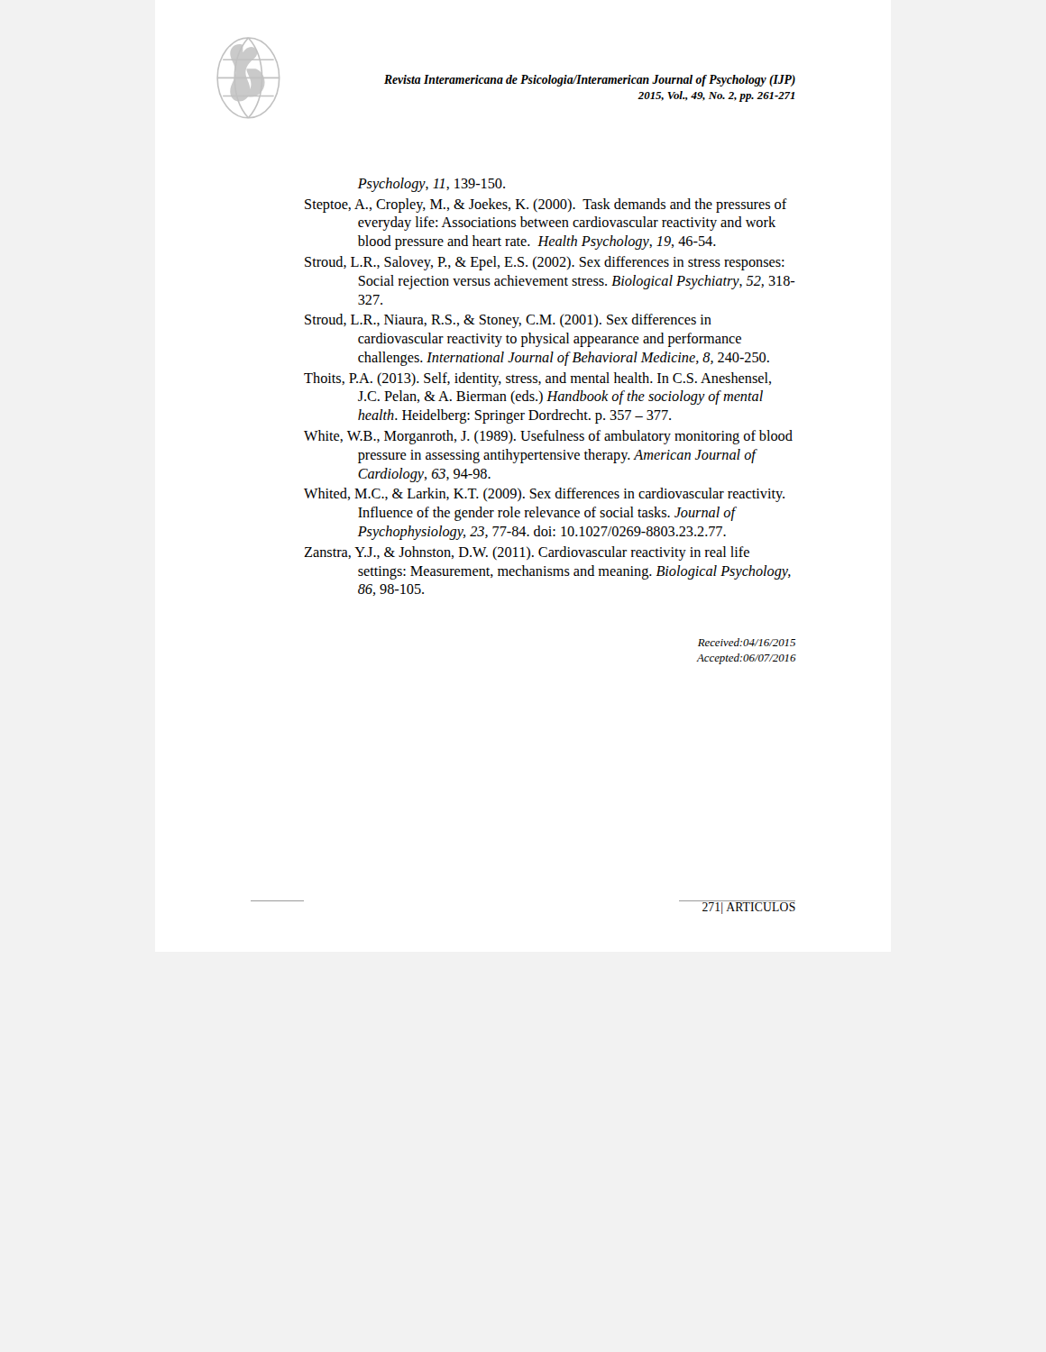Revista Interamericana de Psicologia/Interamerican Journal of Psychology (IJP) 2015, Vol., 49, No. 2, pp. 261-271
Psychology, 11, 139-150.
Steptoe, A., Cropley, M., & Joekes, K. (2000). Task demands and the pressures of everyday life: Associations between cardiovascular reactivity and work blood pressure and heart rate. Health Psychology, 19, 46-54.
Stroud, L.R., Salovey, P., & Epel, E.S. (2002). Sex differences in stress responses: Social rejection versus achievement stress. Biological Psychiatry, 52, 318-327.
Stroud, L.R., Niaura, R.S., & Stoney, C.M. (2001). Sex differences in cardiovascular reactivity to physical appearance and performance challenges. International Journal of Behavioral Medicine, 8, 240-250.
Thoits, P.A. (2013). Self, identity, stress, and mental health. In C.S. Aneshensel, J.C. Pelan, & A. Bierman (eds.) Handbook of the sociology of mental health. Heidelberg: Springer Dordrecht. p. 357 – 377.
White, W.B., Morganroth, J. (1989). Usefulness of ambulatory monitoring of blood pressure in assessing antihypertensive therapy. American Journal of Cardiology, 63, 94-98.
Whited, M.C., & Larkin, K.T. (2009). Sex differences in cardiovascular reactivity. Influence of the gender role relevance of social tasks. Journal of Psychophysiology, 23, 77-84. doi: 10.1027/0269-8803.23.2.77.
Zanstra, Y.J., & Johnston, D.W. (2011). Cardiovascular reactivity in real life settings: Measurement, mechanisms and meaning. Biological Psychology, 86, 98-105.
Received:04/16/2015
Accepted:06/07/2016
271| ARTICULOS